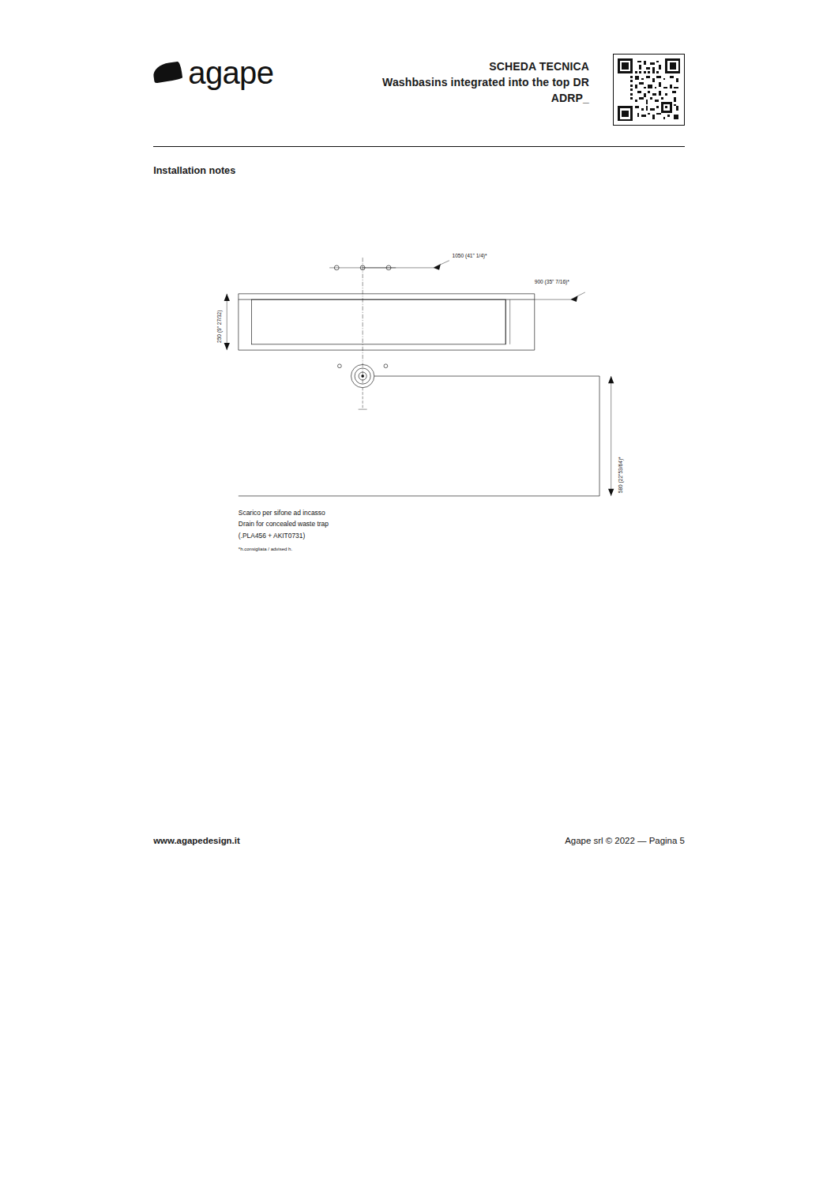agape
SCHEDA TECNICA
Washbasins integrated into the top DR
ADRP_
Installation notes
1050 (41" 1/4)* 900 (35" 7/16)* 250 (9" 27/32) 580 (22"53/64)* Scarico per sifone ad incasso Drain for concealed waste trap (.PLA456 + AKIT0731) *h.consigliata / advised h.
www.agapedesign.it
Agape srl © 2022 — Pagina 5